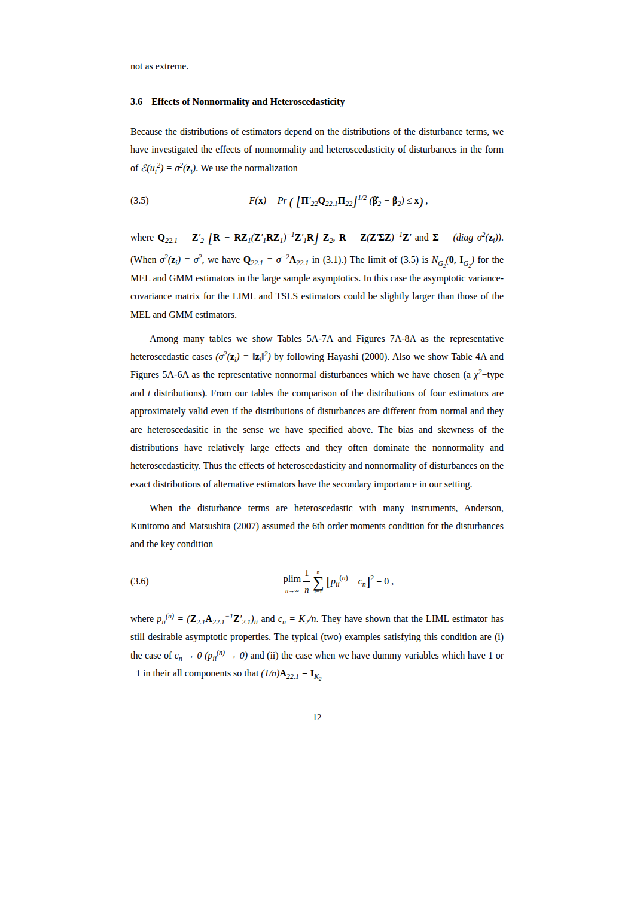not as extreme.
3.6 Effects of Nonnormality and Heteroscedasticity
Because the distributions of estimators depend on the distributions of the disturbance terms, we have investigated the effects of nonnormality and heteroscedasticity of disturbances in the form of ℰ(ui2) = σ2(zi). We use the normalization
(3.5)
F(x) = Pr ( [Π′22Q22.1Π22]1/2 (β̂2 − β2) ≤ x) ,
where Q22.1 = Z′2 [R − RZ1(Z′1RZ1)−1Z′1R] Z2, R = Z(Z′ΣZ)−1Z′ and Σ = (diag σ2(zi)). (When σ2(zi) = σ2, we have Q22.1 = σ−2A22.1 in (3.1).) The limit of (3.5) is NG2(0, IG2) for the MEL and GMM estimators in the large sample asymptotics. In this case the asymptotic variance-covariance matrix for the LIML and TSLS estimators could be slightly larger than those of the MEL and GMM estimators.
Among many tables we show Tables 5A-7A and Figures 7A-8A as the representative heteroscedastic cases (σ2(zi) = ‖zi‖2) by following Hayashi (2000). Also we show Table 4A and Figures 5A-6A as the representative nonnormal disturbances which we have chosen (a χ2−type and t distributions). From our tables the comparison of the distributions of four estimators are approximately valid even if the distributions of disturbances are different from normal and they are heteroscedasitic in the sense we have specified above. The bias and skewness of the distributions have relatively large effects and they often dominate the nonnormality and heteroscedasticity. Thus the effects of heteroscedasticity and nonnormality of disturbances on the exact distributions of alternative estimators have the secondary importance in our setting.
When the disturbance terms are heteroscedastic with many instruments, Anderson, Kunitomo and Matsushita (2007) assumed the 6th order moments condition for the disturbances and the key condition
(3.6)
plim n→∞ 1 n n∑i=1 [pii(n) − cn]2 = 0 ,
where pii(n) = (Z2.1A22.1−1Z′2.1)ii and cn = K2/n. They have shown that the LIML estimator has still desirable asymptotic properties. The typical (two) examples satisfying this condition are (i) the case of cn → 0 (pii(n) → 0) and (ii) the case when we have dummy variables which have 1 or −1 in their all components so that (1/n)A22.1 = IK2
12